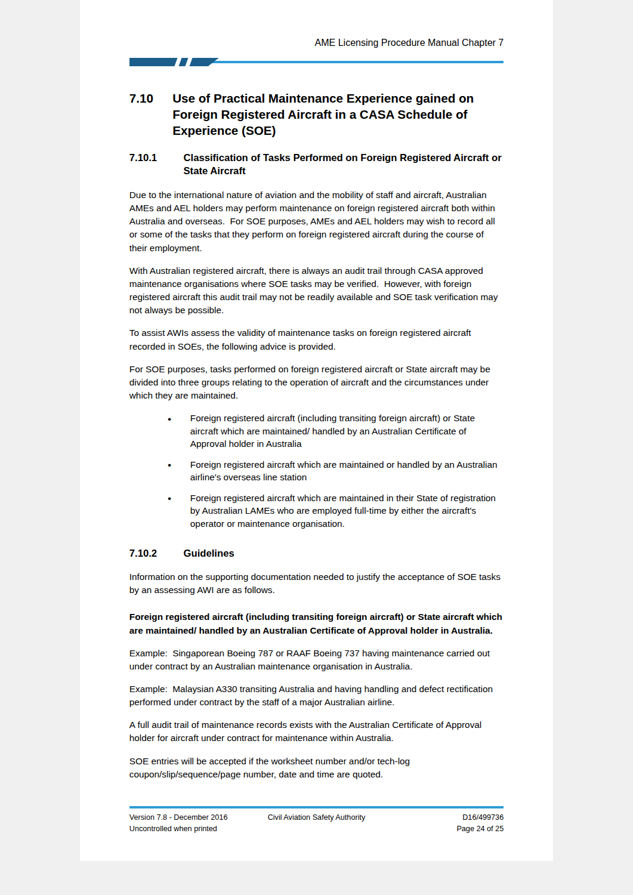AME Licensing Procedure Manual Chapter 7
7.10 Use of Practical Maintenance Experience gained on Foreign Registered Aircraft in a CASA Schedule of Experience (SOE)
7.10.1 Classification of Tasks Performed on Foreign Registered Aircraft or State Aircraft
Due to the international nature of aviation and the mobility of staff and aircraft, Australian AMEs and AEL holders may perform maintenance on foreign registered aircraft both within Australia and overseas. For SOE purposes, AMEs and AEL holders may wish to record all or some of the tasks that they perform on foreign registered aircraft during the course of their employment.
With Australian registered aircraft, there is always an audit trail through CASA approved maintenance organisations where SOE tasks may be verified. However, with foreign registered aircraft this audit trail may not be readily available and SOE task verification may not always be possible.
To assist AWIs assess the validity of maintenance tasks on foreign registered aircraft recorded in SOEs, the following advice is provided.
For SOE purposes, tasks performed on foreign registered aircraft or State aircraft may be divided into three groups relating to the operation of aircraft and the circumstances under which they are maintained.
Foreign registered aircraft (including transiting foreign aircraft) or State aircraft which are maintained/ handled by an Australian Certificate of Approval holder in Australia
Foreign registered aircraft which are maintained or handled by an Australian airline's overseas line station
Foreign registered aircraft which are maintained in their State of registration by Australian LAMEs who are employed full-time by either the aircraft's operator or maintenance organisation.
7.10.2 Guidelines
Information on the supporting documentation needed to justify the acceptance of SOE tasks by an assessing AWI are as follows.
Foreign registered aircraft (including transiting foreign aircraft) or State aircraft which are maintained/ handled by an Australian Certificate of Approval holder in Australia.
Example: Singaporean Boeing 787 or RAAF Boeing 737 having maintenance carried out under contract by an Australian maintenance organisation in Australia.
Example: Malaysian A330 transiting Australia and having handling and defect rectification performed under contract by the staff of a major Australian airline.
A full audit trail of maintenance records exists with the Australian Certificate of Approval holder for aircraft under contract for maintenance within Australia.
SOE entries will be accepted if the worksheet number and/or tech-log coupon/slip/sequence/page number, date and time are quoted.
| Version 7.8 - December 2016 | Civil Aviation Safety Authority | D16/499736 |
| Uncontrolled when printed | | Page 24 of 25 |